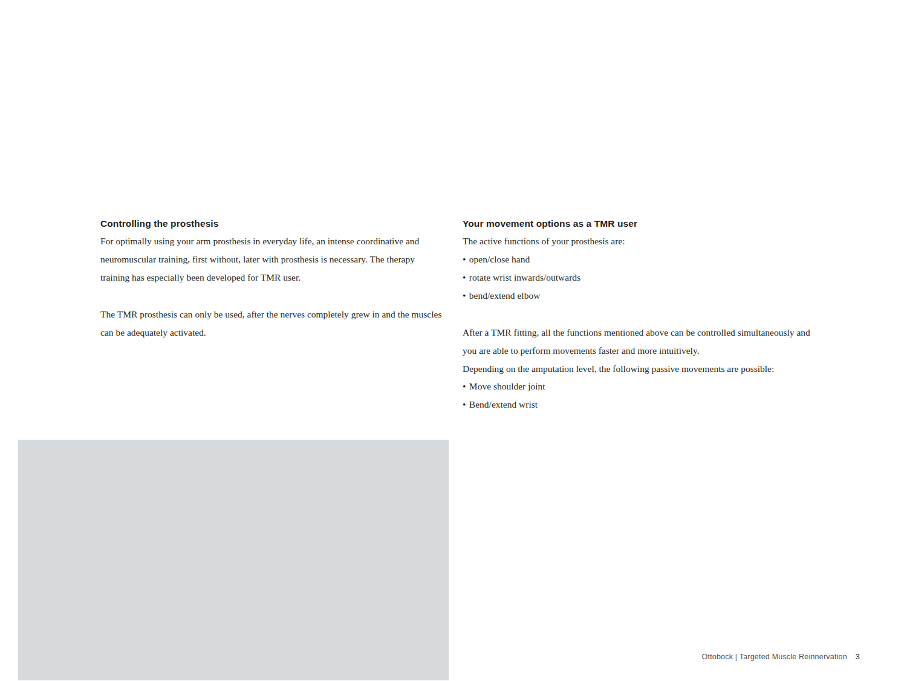Controlling the prosthesis
For optimally using your arm prosthesis in everyday life, an intense coordinative and neuromuscular training, first without, later with prosthesis is necessary. The therapy training has especially been developed for TMR user.
The TMR prosthesis can only be used, after the nerves completely grew in and the muscles can be adequately activated.
Your movement options as a TMR user
The active functions of your prosthesis are:
open/close hand
rotate wrist inwards/outwards
bend/extend elbow
After a TMR fitting, all the functions mentioned above can be controlled simultaneously and you are able to perform movements faster and more intuitively.
Depending on the amputation level, the following passive movements are possible:
Move shoulder joint
Bend/extend wrist
Ottobock | Targeted Muscle Reinnervation3